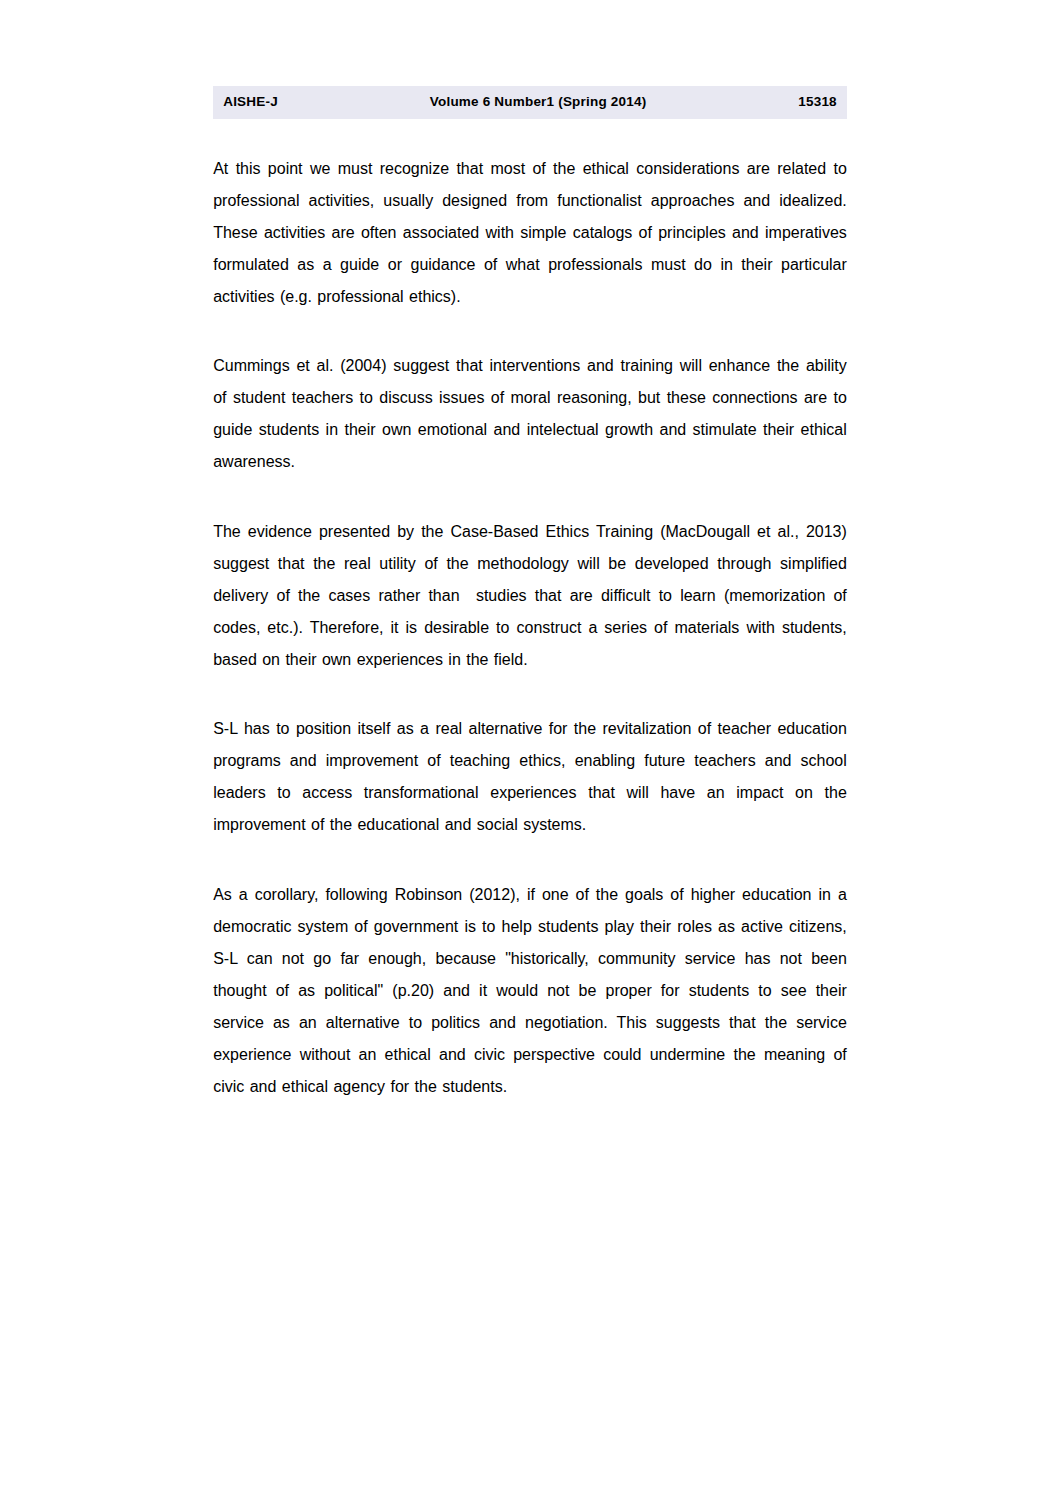AISHE-J Volume 6 Number1 (Spring 2014) 15318
At this point we must recognize that most of the ethical considerations are related to professional activities, usually designed from functionalist approaches and idealized. These activities are often associated with simple catalogs of principles and imperatives formulated as a guide or guidance of what professionals must do in their particular activities (e.g. professional ethics).
Cummings et al. (2004) suggest that interventions and training will enhance the ability of student teachers to discuss issues of moral reasoning, but these connections are to guide students in their own emotional and intelectual growth and stimulate their ethical awareness.
The evidence presented by the Case-Based Ethics Training (MacDougall et al., 2013) suggest that the real utility of the methodology will be developed through simplified delivery of the cases rather than studies that are difficult to learn (memorization of codes, etc.). Therefore, it is desirable to construct a series of materials with students, based on their own experiences in the field.
S-L has to position itself as a real alternative for the revitalization of teacher education programs and improvement of teaching ethics, enabling future teachers and school leaders to access transformational experiences that will have an impact on the improvement of the educational and social systems.
As a corollary, following Robinson (2012), if one of the goals of higher education in a democratic system of government is to help students play their roles as active citizens, S-L can not go far enough, because "historically, community service has not been thought of as political" (p.20) and it would not be proper for students to see their service as an alternative to politics and negotiation. This suggests that the service experience without an ethical and civic perspective could undermine the meaning of civic and ethical agency for the students.